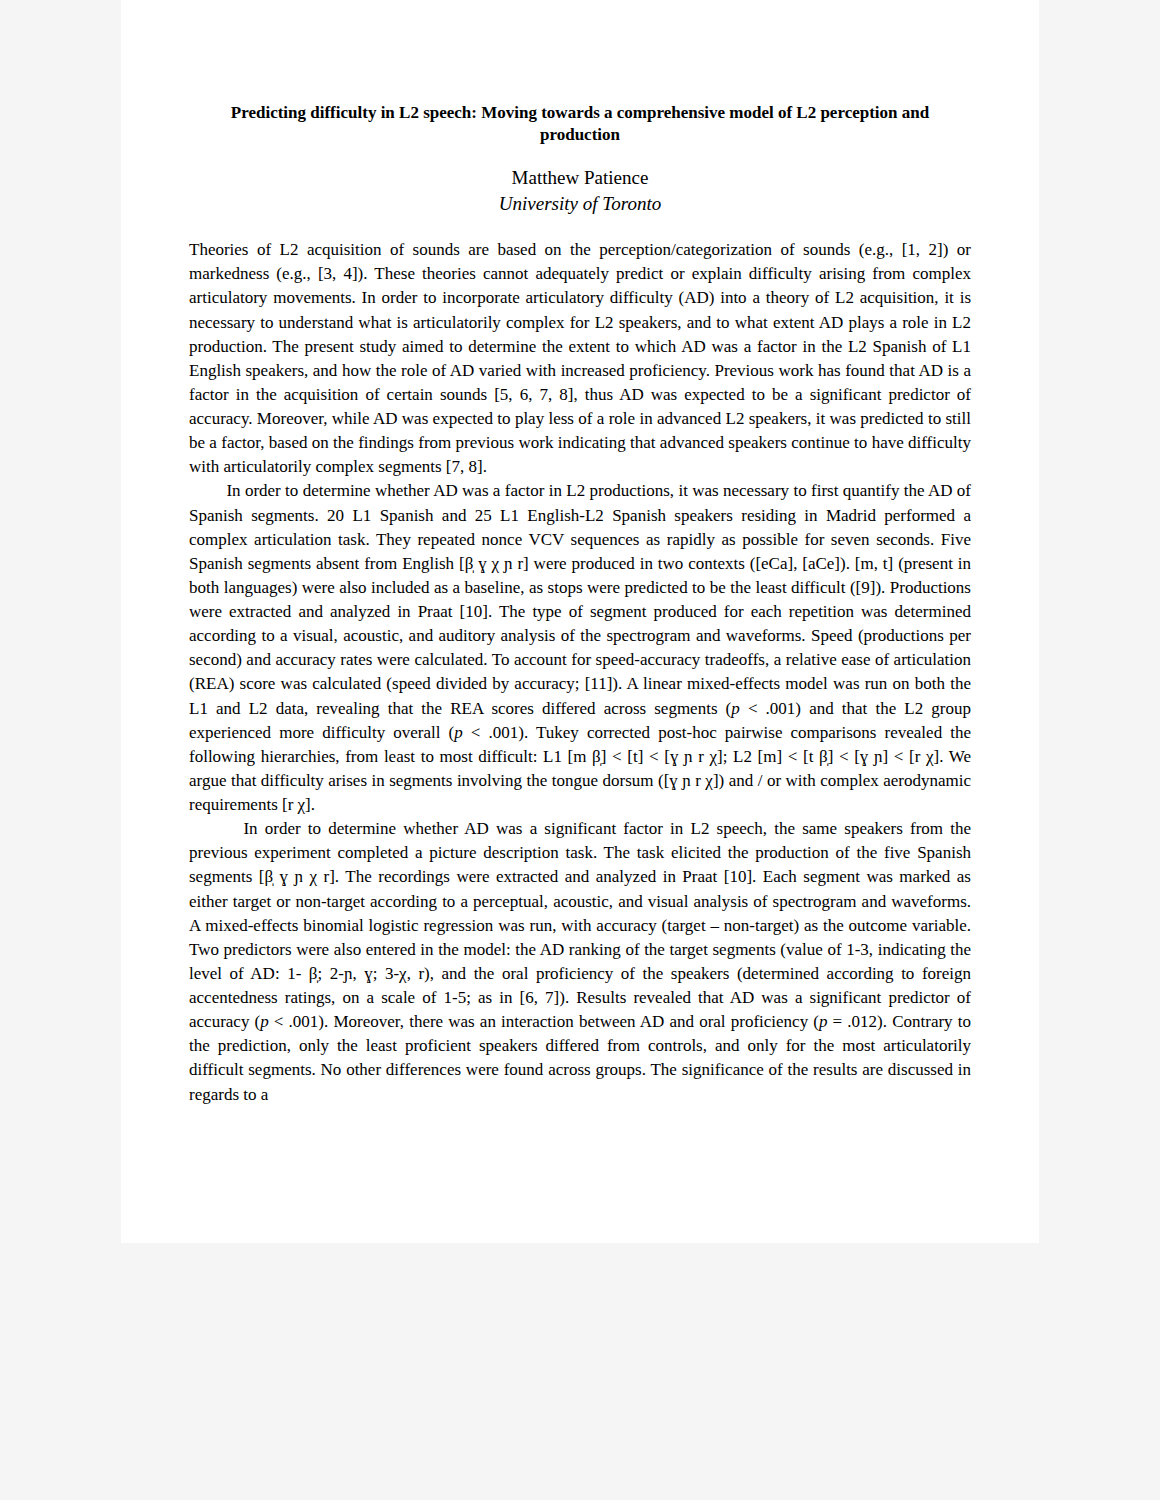Predicting difficulty in L2 speech: Moving towards a comprehensive model of L2 perception and production
Matthew Patience
University of Toronto
Theories of L2 acquisition of sounds are based on the perception/categorization of sounds (e.g., [1, 2]) or markedness (e.g., [3, 4]). These theories cannot adequately predict or explain difficulty arising from complex articulatory movements. In order to incorporate articulatory difficulty (AD) into a theory of L2 acquisition, it is necessary to understand what is articulatorily complex for L2 speakers, and to what extent AD plays a role in L2 production. The present study aimed to determine the extent to which AD was a factor in the L2 Spanish of L1 English speakers, and how the role of AD varied with increased proficiency. Previous work has found that AD is a factor in the acquisition of certain sounds [5, 6, 7, 8], thus AD was expected to be a significant predictor of accuracy. Moreover, while AD was expected to play less of a role in advanced L2 speakers, it was predicted to still be a factor, based on the findings from previous work indicating that advanced speakers continue to have difficulty with articulatorily complex segments [7, 8].
In order to determine whether AD was a factor in L2 productions, it was necessary to first quantify the AD of Spanish segments. 20 L1 Spanish and 25 L1 English-L2 Spanish speakers residing in Madrid performed a complex articulation task. They repeated nonce VCV sequences as rapidly as possible for seven seconds. Five Spanish segments absent from English [β̩ ɣ χ ɲ r] were produced in two contexts ([eCa], [aCe]). [m, t] (present in both languages) were also included as a baseline, as stops were predicted to be the least difficult ([9]). Productions were extracted and analyzed in Praat [10]. The type of segment produced for each repetition was determined according to a visual, acoustic, and auditory analysis of the spectrogram and waveforms. Speed (productions per second) and accuracy rates were calculated. To account for speed-accuracy tradeoffs, a relative ease of articulation (REA) score was calculated (speed divided by accuracy; [11]). A linear mixed-effects model was run on both the L1 and L2 data, revealing that the REA scores differed across segments (p < .001) and that the L2 group experienced more difficulty overall (p < .001). Tukey corrected post-hoc pairwise comparisons revealed the following hierarchies, from least to most difficult: L1 [m β̩] < [t] < [ɣ ɲ r χ]; L2 [m] < [t β̩] < [ɣ ɲ] < [r χ]. We argue that difficulty arises in segments involving the tongue dorsum ([ɣ ɲ r χ]) and / or with complex aerodynamic requirements [r χ].
In order to determine whether AD was a significant factor in L2 speech, the same speakers from the previous experiment completed a picture description task. The task elicited the production of the five Spanish segments [β̩ ɣ ɲ χ r]. The recordings were extracted and analyzed in Praat [10]. Each segment was marked as either target or non-target according to a perceptual, acoustic, and visual analysis of spectrogram and waveforms. A mixed-effects binomial logistic regression was run, with accuracy (target – non-target) as the outcome variable. Two predictors were also entered in the model: the AD ranking of the target segments (value of 1-3, indicating the level of AD: 1- β̩; 2-ɲ, ɣ; 3-χ, r), and the oral proficiency of the speakers (determined according to foreign accentedness ratings, on a scale of 1-5; as in [6, 7]). Results revealed that AD was a significant predictor of accuracy (p < .001). Moreover, there was an interaction between AD and oral proficiency (p = .012). Contrary to the prediction, only the least proficient speakers differed from controls, and only for the most articulatorily difficult segments. No other differences were found across groups. The significance of the results are discussed in regards to a